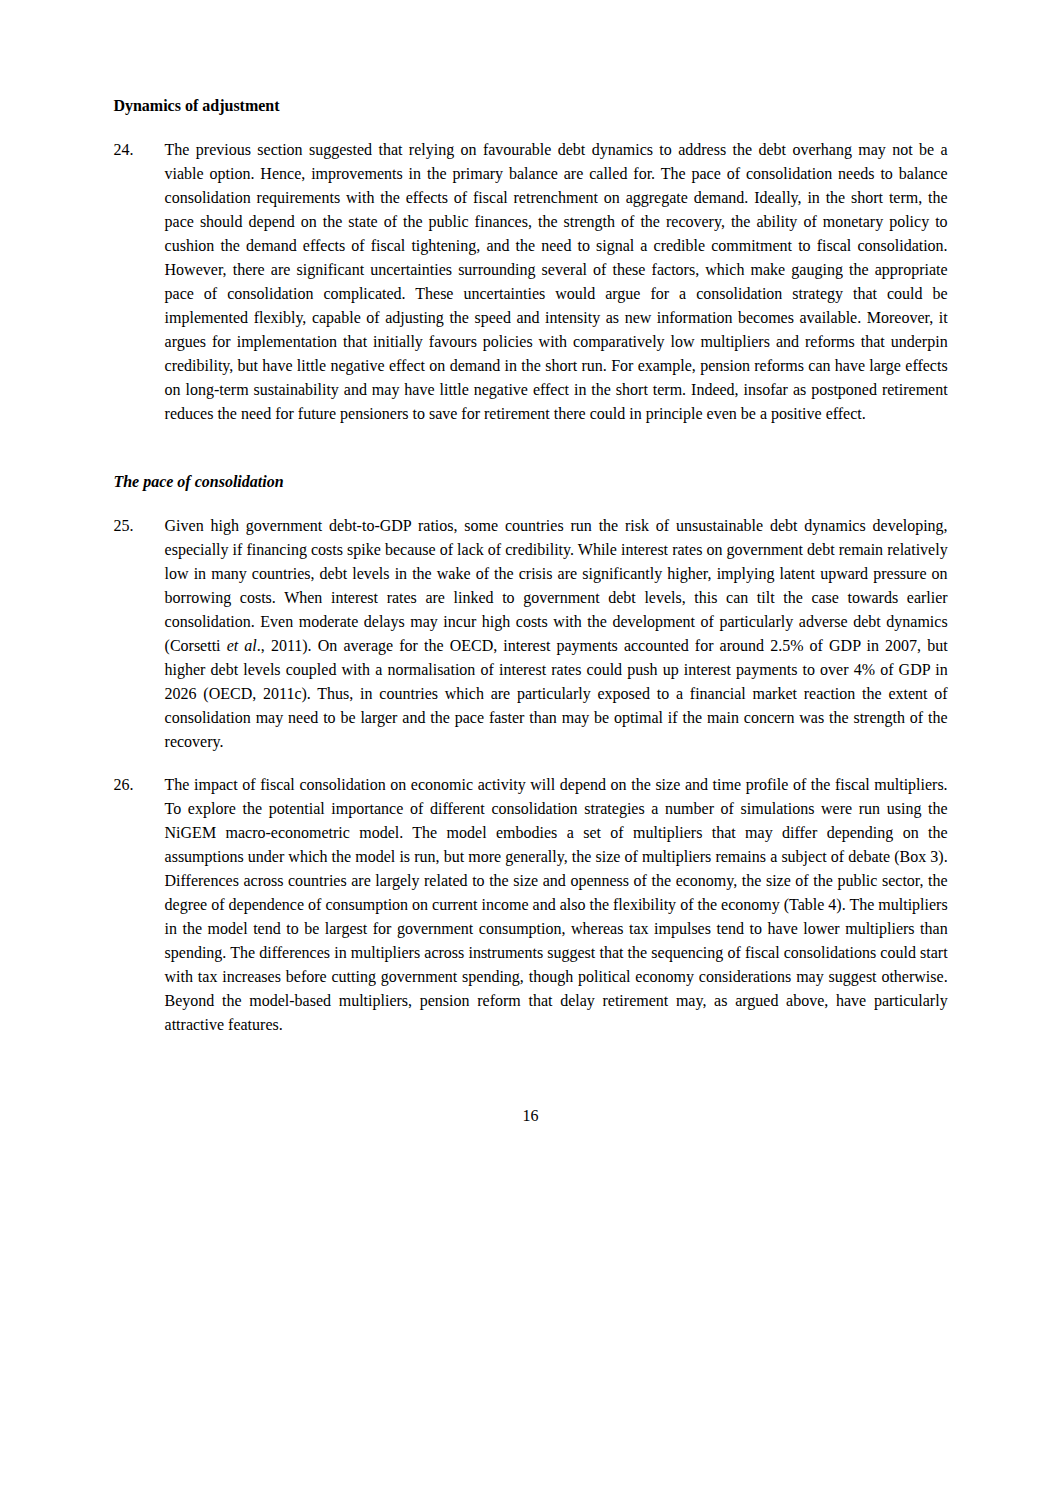Dynamics of adjustment
24.
The previous section suggested that relying on favourable debt dynamics to address the debt overhang may not be a viable option. Hence, improvements in the primary balance are called for. The pace of consolidation needs to balance consolidation requirements with the effects of fiscal retrenchment on aggregate demand. Ideally, in the short term, the pace should depend on the state of the public finances, the strength of the recovery, the ability of monetary policy to cushion the demand effects of fiscal tightening, and the need to signal a credible commitment to fiscal consolidation. However, there are significant uncertainties surrounding several of these factors, which make gauging the appropriate pace of consolidation complicated. These uncertainties would argue for a consolidation strategy that could be implemented flexibly, capable of adjusting the speed and intensity as new information becomes available. Moreover, it argues for implementation that initially favours policies with comparatively low multipliers and reforms that underpin credibility, but have little negative effect on demand in the short run. For example, pension reforms can have large effects on long-term sustainability and may have little negative effect in the short term. Indeed, insofar as postponed retirement reduces the need for future pensioners to save for retirement there could in principle even be a positive effect.
The pace of consolidation
25.
Given high government debt-to-GDP ratios, some countries run the risk of unsustainable debt dynamics developing, especially if financing costs spike because of lack of credibility. While interest rates on government debt remain relatively low in many countries, debt levels in the wake of the crisis are significantly higher, implying latent upward pressure on borrowing costs. When interest rates are linked to government debt levels, this can tilt the case towards earlier consolidation. Even moderate delays may incur high costs with the development of particularly adverse debt dynamics (Corsetti et al., 2011). On average for the OECD, interest payments accounted for around 2.5% of GDP in 2007, but higher debt levels coupled with a normalisation of interest rates could push up interest payments to over 4% of GDP in 2026 (OECD, 2011c). Thus, in countries which are particularly exposed to a financial market reaction the extent of consolidation may need to be larger and the pace faster than may be optimal if the main concern was the strength of the recovery.
26.
The impact of fiscal consolidation on economic activity will depend on the size and time profile of the fiscal multipliers. To explore the potential importance of different consolidation strategies a number of simulations were run using the NiGEM macro-econometric model. The model embodies a set of multipliers that may differ depending on the assumptions under which the model is run, but more generally, the size of multipliers remains a subject of debate (Box 3). Differences across countries are largely related to the size and openness of the economy, the size of the public sector, the degree of dependence of consumption on current income and also the flexibility of the economy (Table 4). The multipliers in the model tend to be largest for government consumption, whereas tax impulses tend to have lower multipliers than spending. The differences in multipliers across instruments suggest that the sequencing of fiscal consolidations could start with tax increases before cutting government spending, though political economy considerations may suggest otherwise. Beyond the model-based multipliers, pension reform that delay retirement may, as argued above, have particularly attractive features.
16